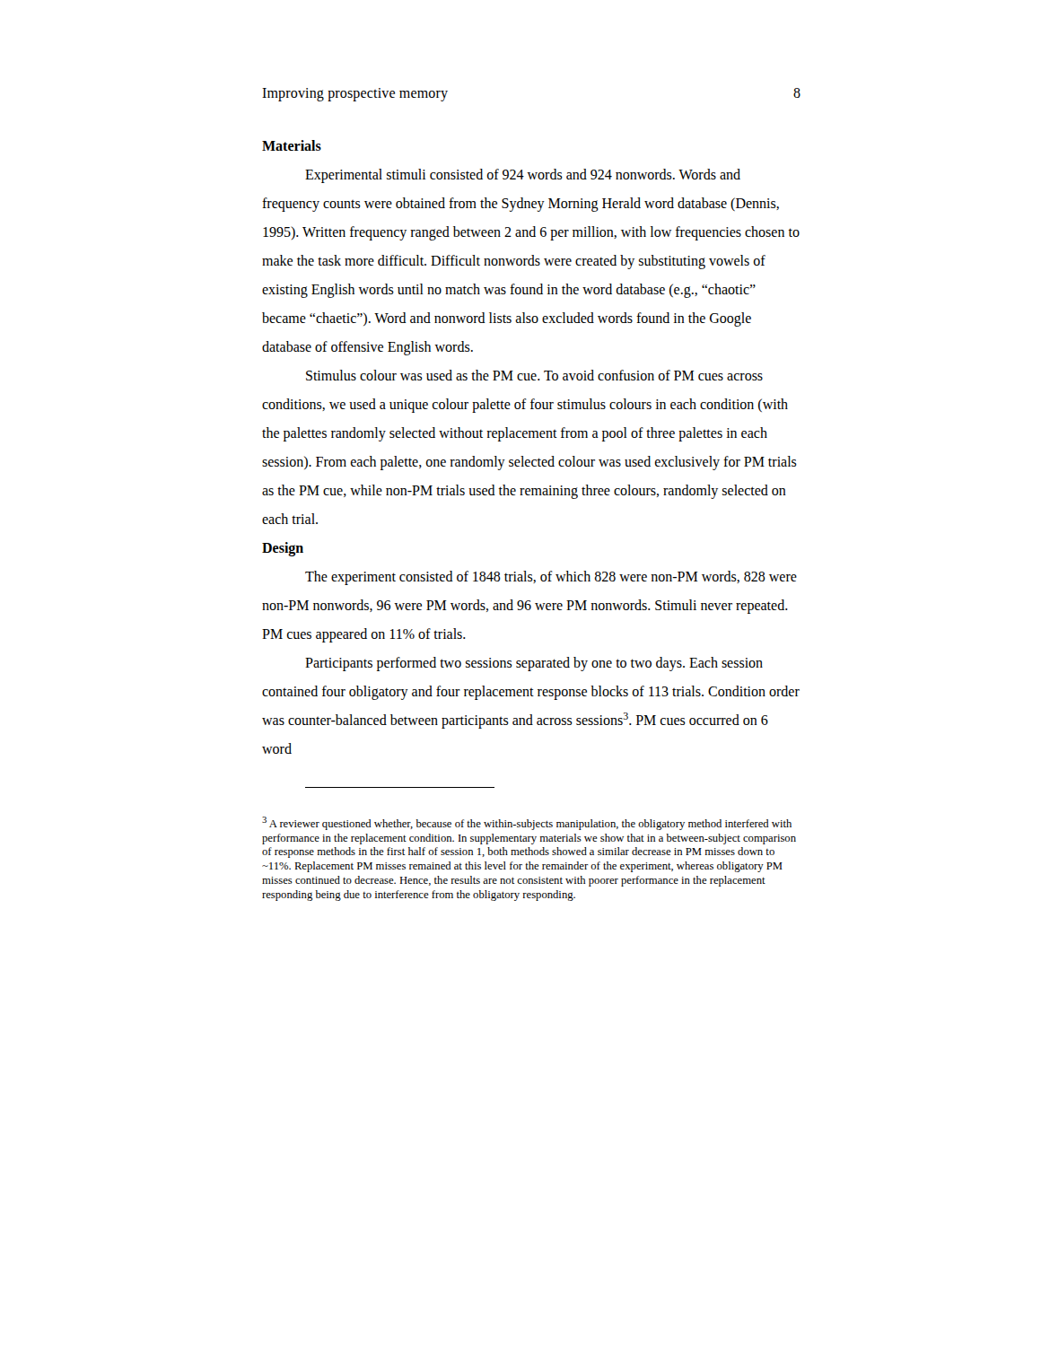Improving prospective memory 8
Materials
Experimental stimuli consisted of 924 words and 924 nonwords. Words and frequency counts were obtained from the Sydney Morning Herald word database (Dennis, 1995). Written frequency ranged between 2 and 6 per million, with low frequencies chosen to make the task more difficult. Difficult nonwords were created by substituting vowels of existing English words until no match was found in the word database (e.g., “chaotic” became “chaetic”). Word and nonword lists also excluded words found in the Google database of offensive English words.
Stimulus colour was used as the PM cue. To avoid confusion of PM cues across conditions, we used a unique colour palette of four stimulus colours in each condition (with the palettes randomly selected without replacement from a pool of three palettes in each session). From each palette, one randomly selected colour was used exclusively for PM trials as the PM cue, while non-PM trials used the remaining three colours, randomly selected on each trial.
Design
The experiment consisted of 1848 trials, of which 828 were non-PM words, 828 were non-PM nonwords, 96 were PM words, and 96 were PM nonwords. Stimuli never repeated. PM cues appeared on 11% of trials.
Participants performed two sessions separated by one to two days. Each session contained four obligatory and four replacement response blocks of 113 trials. Condition order was counter-balanced between participants and across sessions3. PM cues occurred on 6 word
3 A reviewer questioned whether, because of the within-subjects manipulation, the obligatory method interfered with performance in the replacement condition. In supplementary materials we show that in a between-subject comparison of response methods in the first half of session 1, both methods showed a similar decrease in PM misses down to ~11%. Replacement PM misses remained at this level for the remainder of the experiment, whereas obligatory PM misses continued to decrease. Hence, the results are not consistent with poorer performance in the replacement responding being due to interference from the obligatory responding.